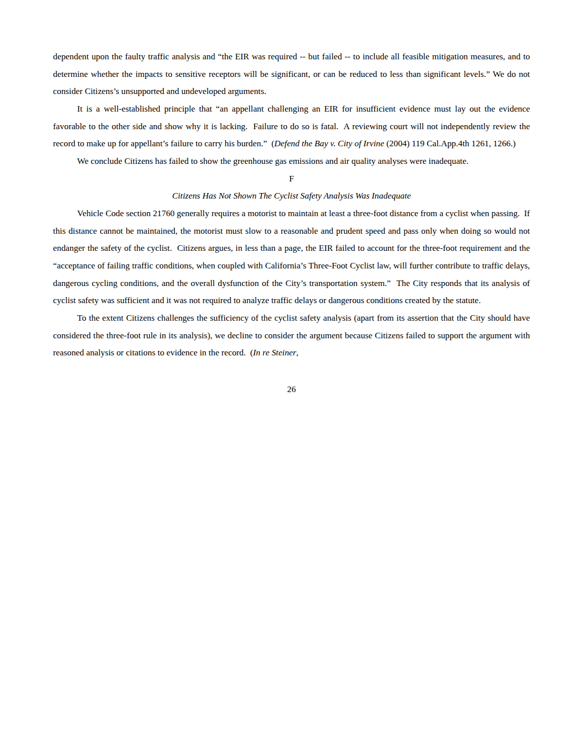dependent upon the faulty traffic analysis and “the EIR was required -- but failed -- to include all feasible mitigation measures, and to determine whether the impacts to sensitive receptors will be significant, or can be reduced to less than significant levels.” We do not consider Citizens’s unsupported and undeveloped arguments.
It is a well-established principle that “an appellant challenging an EIR for insufficient evidence must lay out the evidence favorable to the other side and show why it is lacking. Failure to do so is fatal. A reviewing court will not independently review the record to make up for appellant’s failure to carry his burden.” (Defend the Bay v. City of Irvine (2004) 119 Cal.App.4th 1261, 1266.)
We conclude Citizens has failed to show the greenhouse gas emissions and air quality analyses were inadequate.
F
Citizens Has Not Shown The Cyclist Safety Analysis Was Inadequate
Vehicle Code section 21760 generally requires a motorist to maintain at least a three-foot distance from a cyclist when passing. If this distance cannot be maintained, the motorist must slow to a reasonable and prudent speed and pass only when doing so would not endanger the safety of the cyclist. Citizens argues, in less than a page, the EIR failed to account for the three-foot requirement and the “acceptance of failing traffic conditions, when coupled with California’s Three-Foot Cyclist law, will further contribute to traffic delays, dangerous cycling conditions, and the overall dysfunction of the City’s transportation system.” The City responds that its analysis of cyclist safety was sufficient and it was not required to analyze traffic delays or dangerous conditions created by the statute.
To the extent Citizens challenges the sufficiency of the cyclist safety analysis (apart from its assertion that the City should have considered the three-foot rule in its analysis), we decline to consider the argument because Citizens failed to support the argument with reasoned analysis or citations to evidence in the record. (In re Steiner,
26